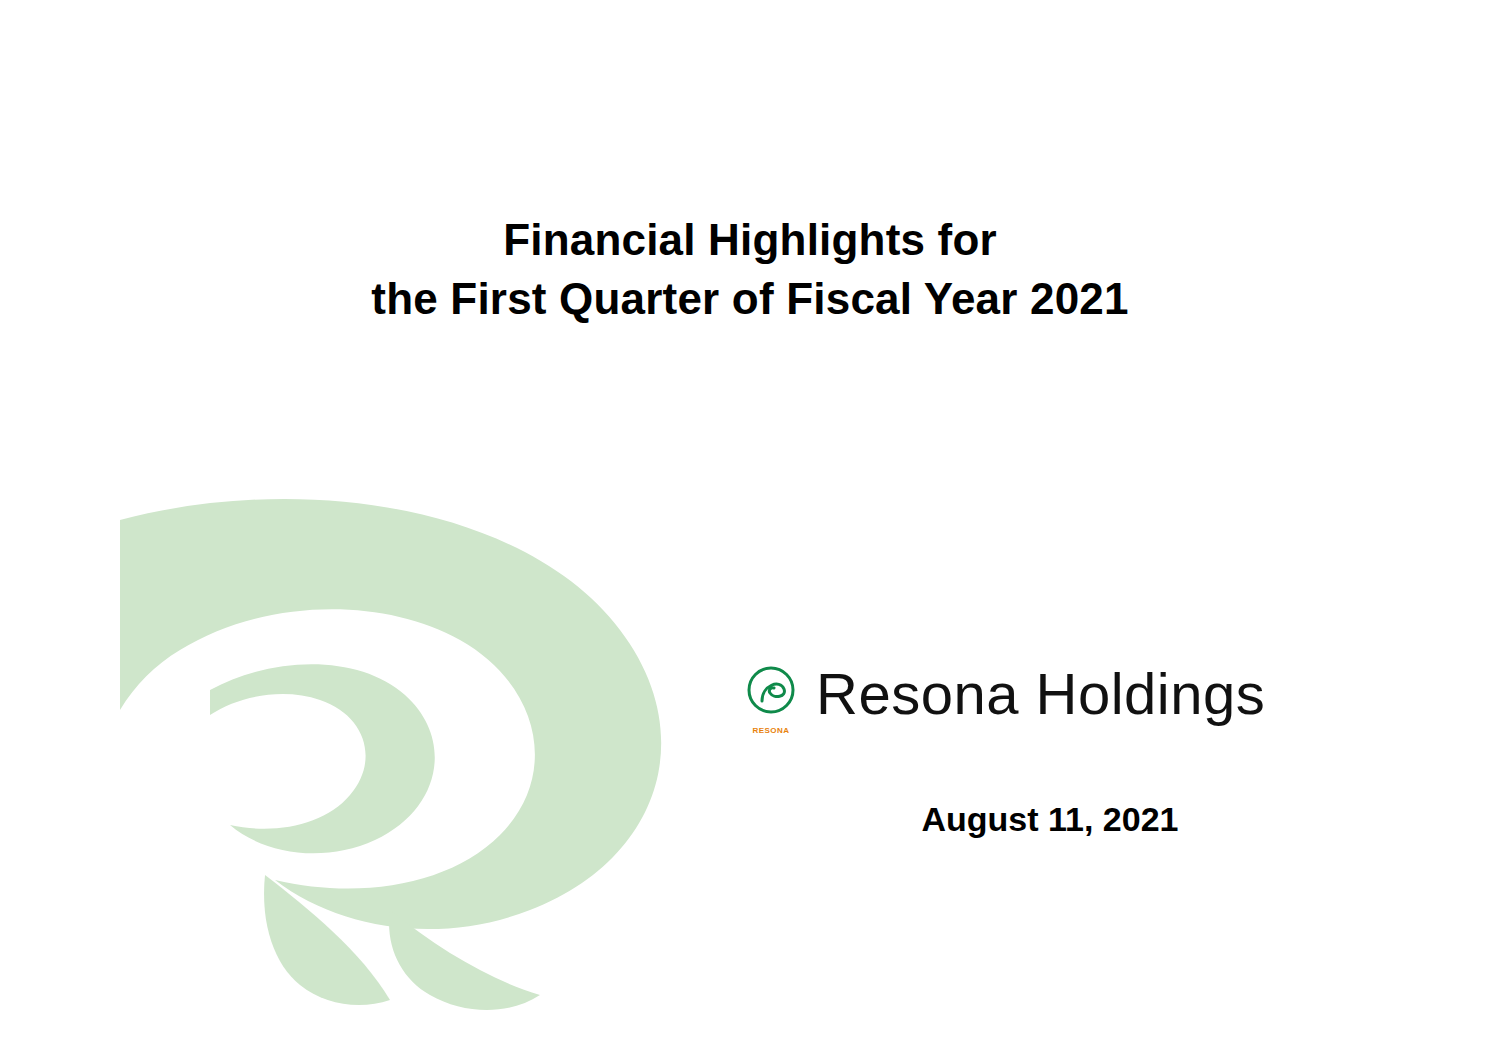Financial Highlights for
the First Quarter of Fiscal Year 2021
RESONA
Resona Holdings
August 11, 2021